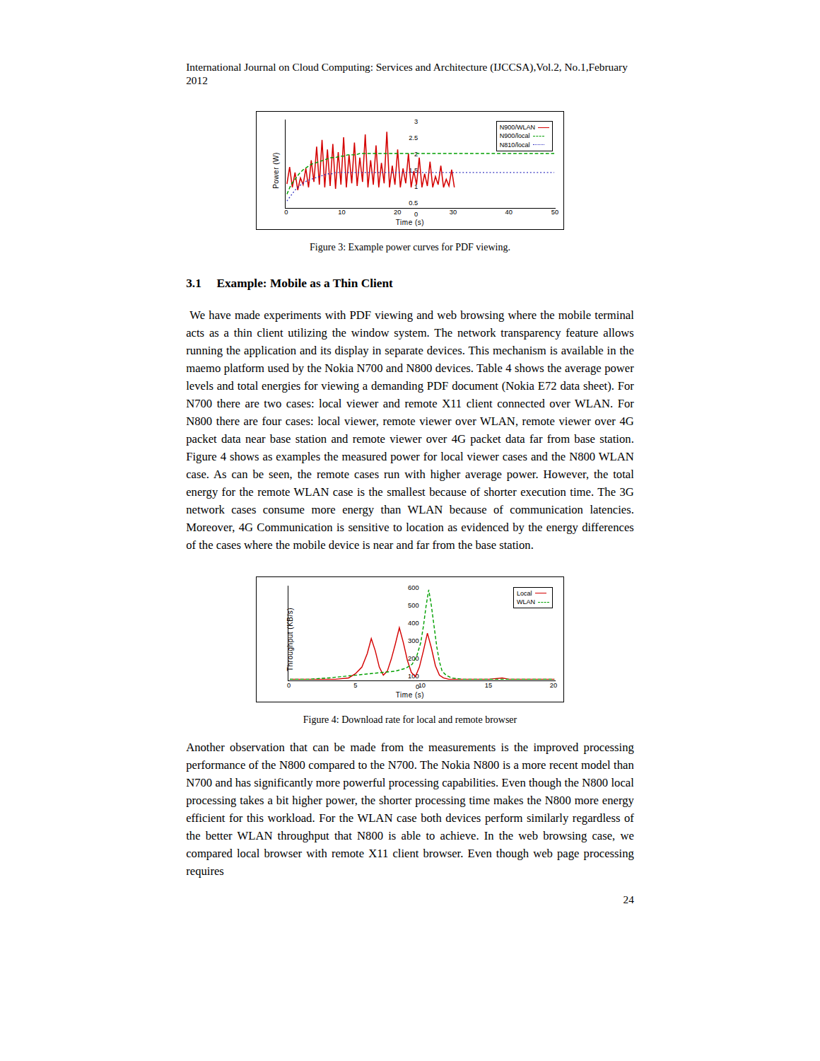International Journal on Cloud Computing: Services and Architecture (IJCCSA),Vol.2, No.1,February 2012
Power (W)
Time (s)
3
2.5
2
1.5
1
0.5
0
0
10
20
30
40
50
N900/WLAN
N900/local
N810/local
Figure 3: Example power curves for PDF viewing.
3.1 Example: Mobile as a Thin Client
We have made experiments with PDF viewing and web browsing where the mobile terminal acts as a thin client utilizing the window system. The network transparency feature allows running the application and its display in separate devices. This mechanism is available in the maemo platform used by the Nokia N700 and N800 devices. Table 4 shows the average power levels and total energies for viewing a demanding PDF document (Nokia E72 data sheet). For N700 there are two cases: local viewer and remote X11 client connected over WLAN. For N800 there are four cases: local viewer, remote viewer over WLAN, remote viewer over 4G packet data near base station and remote viewer over 4G packet data far from base station. Figure 4 shows as examples the measured power for local viewer cases and the N800 WLAN case. As can be seen, the remote cases run with higher average power. However, the total energy for the remote WLAN case is the smallest because of shorter execution time. The 3G network cases consume more energy than WLAN because of communication latencies. Moreover, 4G Communication is sensitive to location as evidenced by the energy differences of the cases where the mobile device is near and far from the base station.
Throughput (KB/s)
Time (s)
600
500
400
300
200
100
0
0
5
10
15
20
Local
WLAN
Figure 4: Download rate for local and remote browser
Another observation that can be made from the measurements is the improved processing performance of the N800 compared to the N700. The Nokia N800 is a more recent model than N700 and has significantly more powerful processing capabilities. Even though the N800 local processing takes a bit higher power, the shorter processing time makes the N800 more energy efficient for this workload. For the WLAN case both devices perform similarly regardless of the better WLAN throughput that N800 is able to achieve. In the web browsing case, we compared local browser with remote X11 client browser. Even though web page processing requires
24